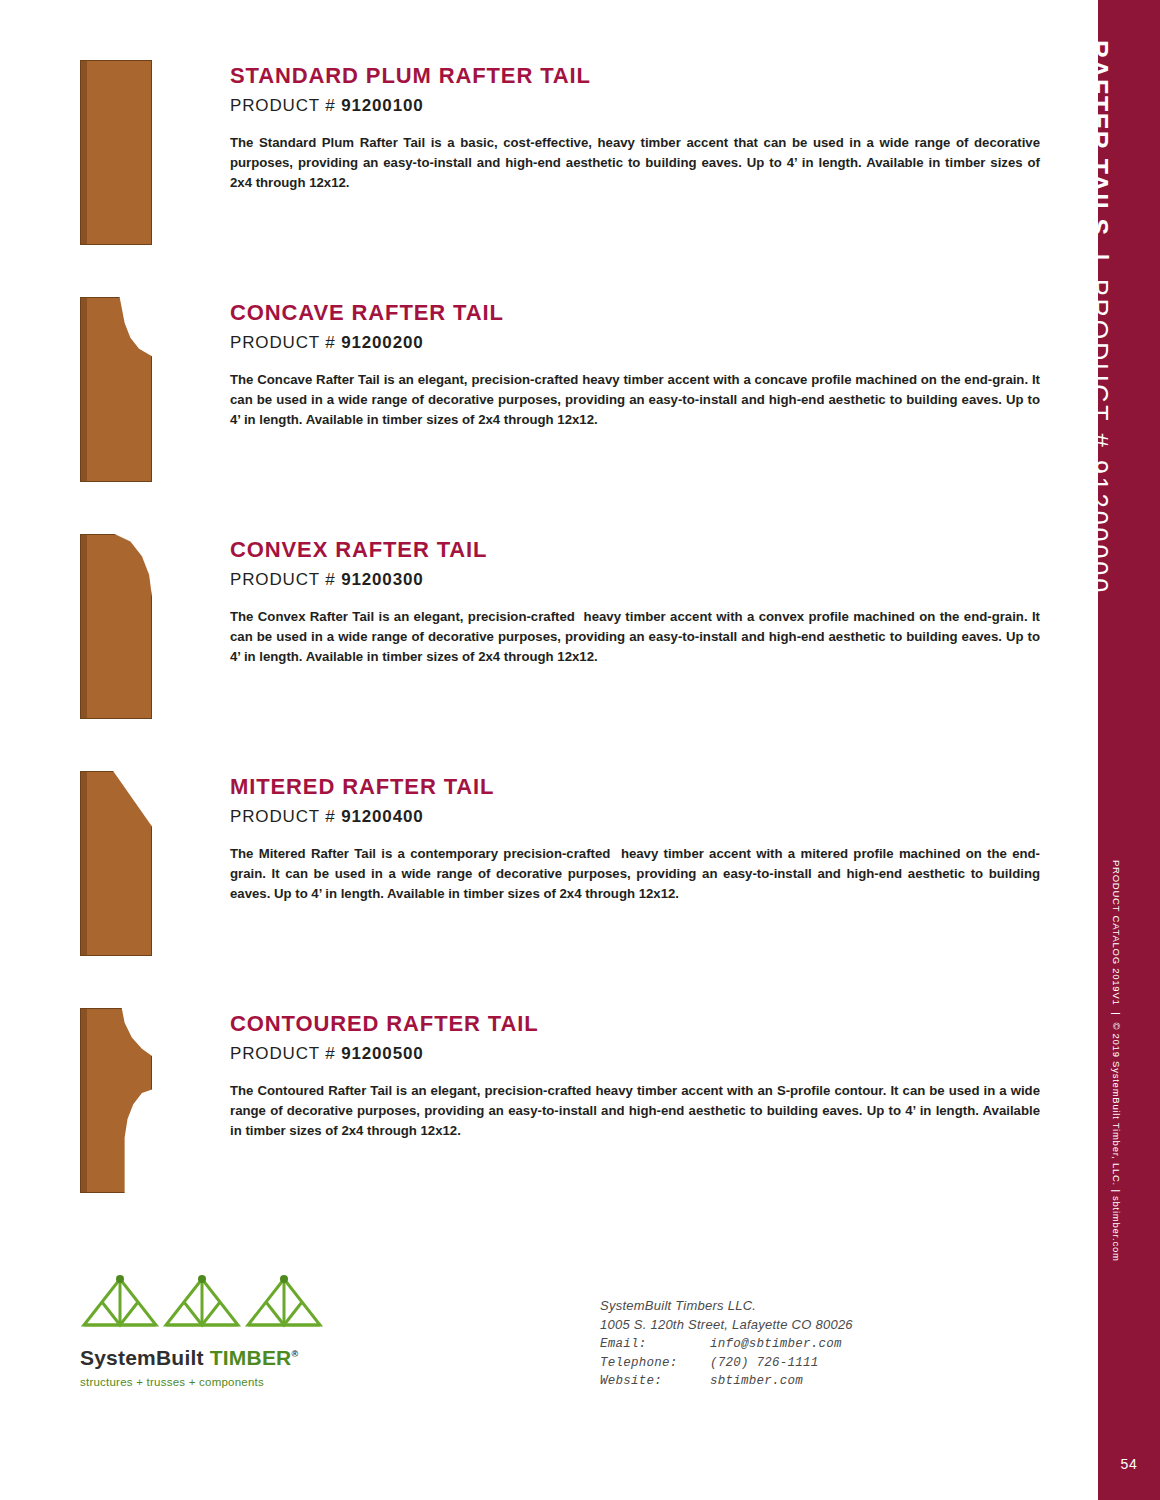RAFTER TAILS | PRODUCT # 91200000
PRODUCT CATALOG 2019V1 | © 2019 SystemBuilt Timber, LLC. | sbtimber.com
54
Standard Plum Rafter Tail
PRODUCT # 91200100
The Standard Plum Rafter Tail is a basic, cost-effective, heavy timber accent that can be used in a wide range of decorative purposes, providing an easy-to-install and high-end aesthetic to building eaves. Up to 4’ in length. Available in timber sizes of 2x4 through 12x12.
Concave Rafter Tail
PRODUCT # 91200200
The Concave Rafter Tail is an elegant, precision-crafted heavy timber accent with a concave profile machined on the end-grain. It can be used in a wide range of decorative purposes, providing an easy-to-install and high-end aesthetic to building eaves. Up to 4’ in length. Available in timber sizes of 2x4 through 12x12.
Convex Rafter Tail
PRODUCT # 91200300
The Convex Rafter Tail is an elegant, precision-crafted heavy timber accent with a convex profile machined on the end-grain. It can be used in a wide range of decorative purposes, providing an easy-to-install and high-end aesthetic to building eaves. Up to 4’ in length. Available in timber sizes of 2x4 through 12x12.
Mitered Rafter Tail
PRODUCT # 91200400
The Mitered Rafter Tail is a contemporary precision-crafted heavy timber accent with a mitered profile machined on the end-grain. It can be used in a wide range of decorative purposes, providing an easy-to-install and high-end aesthetic to building eaves. Up to 4’ in length. Available in timber sizes of 2x4 through 12x12.
Contoured Rafter Tail
PRODUCT # 91200500
The Contoured Rafter Tail is an elegant, precision-crafted heavy timber accent with an S-profile contour. It can be used in a wide range of decorative purposes, providing an easy-to-install and high-end aesthetic to building eaves. Up to 4’ in length. Available in timber sizes of 2x4 through 12x12.
SystemBuilt TIMBER®
structures + trusses + components
SystemBuilt Timbers LLC.
1005 S. 120th Street, Lafayette CO 80026
Email: info@sbtimber.com
Telephone:(720) 726-1111
Website: sbtimber.com